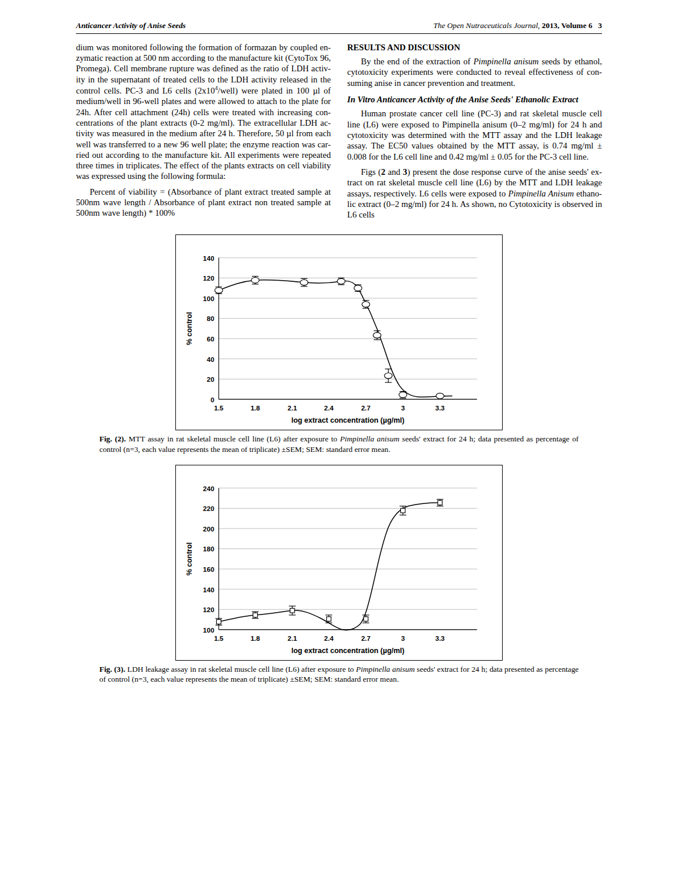Anticancer Activity of Anise Seeds
The Open Nutraceuticals Journal, 2013, Volume 63
dium was monitored following the formation of formazan by coupled enzymatic reaction at 500 nm according to the manufacture kit (CytoTox 96, Promega). Cell membrane rupture was defined as the ratio of LDH activity in the supernatant of treated cells to the LDH activity released in the control cells. PC-3 and L6 cells (2x104/well) were plated in 100 µl of medium/well in 96-well plates and were allowed to attach to the plate for 24h. After cell attachment (24h) cells were treated with increasing concentrations of the plant extracts (0-2 mg/ml). The extracellular LDH activity was measured in the medium after 24 h. Therefore, 50 µl from each well was transferred to a new 96 well plate; the enzyme reaction was carried out according to the manufacture kit. All experiments were repeated three times in triplicates. The effect of the plants extracts on cell viability was expressed using the following formula:
Percent of viability = (Absorbance of plant extract treated sample at 500nm wave length / Absorbance of plant extract non treated sample at 500nm wave length) * 100%
Results and Discussion
By the end of the extraction of Pimpinella anisum seeds by ethanol, cytotoxicity experiments were conducted to reveal effectiveness of consuming anise in cancer prevention and treatment.
In Vitro Anticancer Activity of the Anise Seeds' Ethanolic Extract
Human prostate cancer cell line (PC-3) and rat skeletal muscle cell line (L6) were exposed to Pimpinella anisum (0–2 mg/ml) for 24 h and cytotoxicity was determined with the MTT assay and the LDH leakage assay. The EC50 values obtained by the MTT assay, is 0.74 mg/ml ± 0.008 for the L6 cell line and 0.42 mg/ml ± 0.05 for the PC-3 cell line.
Figs (2 and 3) present the dose response curve of the anise seeds' extract on rat skeletal muscle cell line (L6) by the MTT and LDH leakage assays, respectively. L6 cells were exposed to Pimpinella Anisum ethanolic extract (0–2 mg/ml) for 24 h. As shown, no Cytotoxicity is observed in L6 cells
140 120 100 80 60 40 20 0 1.5 1.8 2.1 2.4 2.7 3 3.3 log extract concentration (µg/ml) % control
Fig. (2). MTT assay in rat skeletal muscle cell line (L6) after exposure to Pimpinella anisum seeds' extract for 24 h; data presented as percentage of control (n=3, each value represents the mean of triplicate) ±SEM; SEM: standard error mean.
240 220 200 180 160 140 120 100 1.5 1.8 2.1 2.4 2.7 3 3.3 log extract concentration (µg/ml) % control
Fig. (3). LDH leakage assay in rat skeletal muscle cell line (L6) after exposure to Pimpinella anisum seeds' extract for 24 h; data presented as percentage of control (n=3, each value represents the mean of triplicate) ±SEM; SEM: standard error mean.